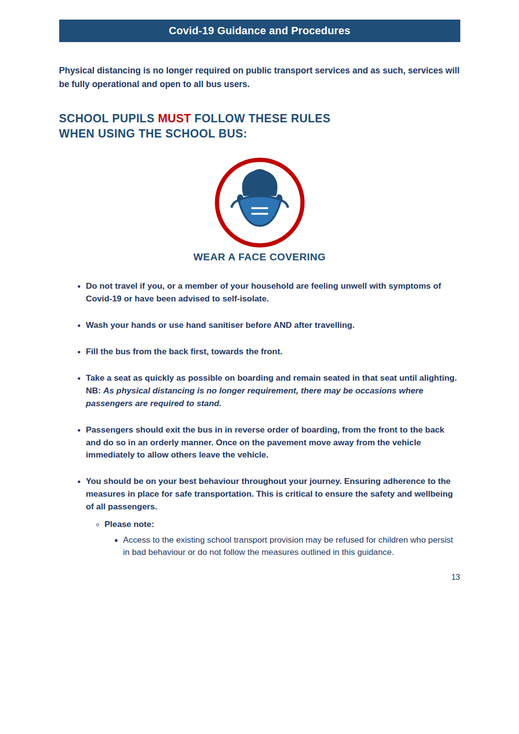Covid-19 Guidance and Procedures
Physical distancing is no longer required on public transport services and as such, services will be fully operational and open to all bus users.
SCHOOL PUPILS MUST FOLLOW THESE RULES
WHEN USING THE SCHOOL BUS:
WEAR A FACE COVERING
Do not travel if you, or a member of your household are feeling unwell with symptoms of Covid-19 or have been advised to self-isolate.
Wash your hands or use hand sanitiser before AND after travelling.
Fill the bus from the back first, towards the front.
Take a seat as quickly as possible on boarding and remain seated in that seat until alighting. NB: As physical distancing is no longer requirement, there may be occasions where passengers are required to stand.
Passengers should exit the bus in in reverse order of boarding, from the front to the back and do so in an orderly manner. Once on the pavement move away from the vehicle immediately to allow others leave the vehicle.
You should be on your best behaviour throughout your journey. Ensuring adherence to the measures in place for safe transportation. This is critical to ensure the safety and wellbeing of all passengers.
Please note:
Access to the existing school transport provision may be refused for children who persist in bad behaviour or do not follow the measures outlined in this guidance.
13